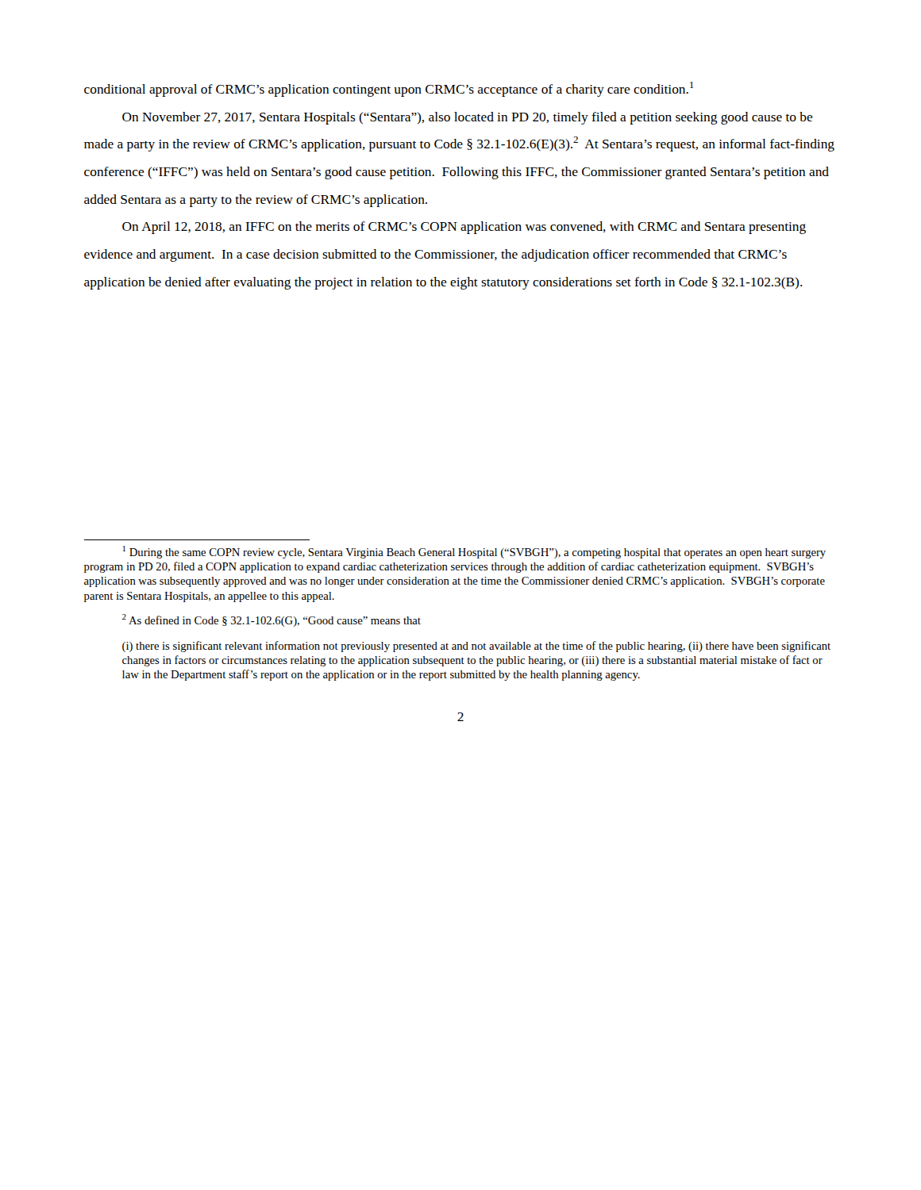conditional approval of CRMC’s application contingent upon CRMC’s acceptance of a charity care condition.1
On November 27, 2017, Sentara Hospitals (“Sentara”), also located in PD 20, timely filed a petition seeking good cause to be made a party in the review of CRMC’s application, pursuant to Code § 32.1-102.6(E)(3).2 At Sentara’s request, an informal fact-finding conference (“IFFC”) was held on Sentara’s good cause petition. Following this IFFC, the Commissioner granted Sentara’s petition and added Sentara as a party to the review of CRMC’s application.
On April 12, 2018, an IFFC on the merits of CRMC’s COPN application was convened, with CRMC and Sentara presenting evidence and argument. In a case decision submitted to the Commissioner, the adjudication officer recommended that CRMC’s application be denied after evaluating the project in relation to the eight statutory considerations set forth in Code § 32.1-102.3(B).
1 During the same COPN review cycle, Sentara Virginia Beach General Hospital (“SVBGH”), a competing hospital that operates an open heart surgery program in PD 20, filed a COPN application to expand cardiac catheterization services through the addition of cardiac catheterization equipment. SVBGH’s application was subsequently approved and was no longer under consideration at the time the Commissioner denied CRMC’s application. SVBGH’s corporate parent is Sentara Hospitals, an appellee to this appeal.
2 As defined in Code § 32.1-102.6(G), “Good cause” means that
(i) there is significant relevant information not previously presented at and not available at the time of the public hearing, (ii) there have been significant changes in factors or circumstances relating to the application subsequent to the public hearing, or (iii) there is a substantial material mistake of fact or law in the Department staff’s report on the application or in the report submitted by the health planning agency.
2